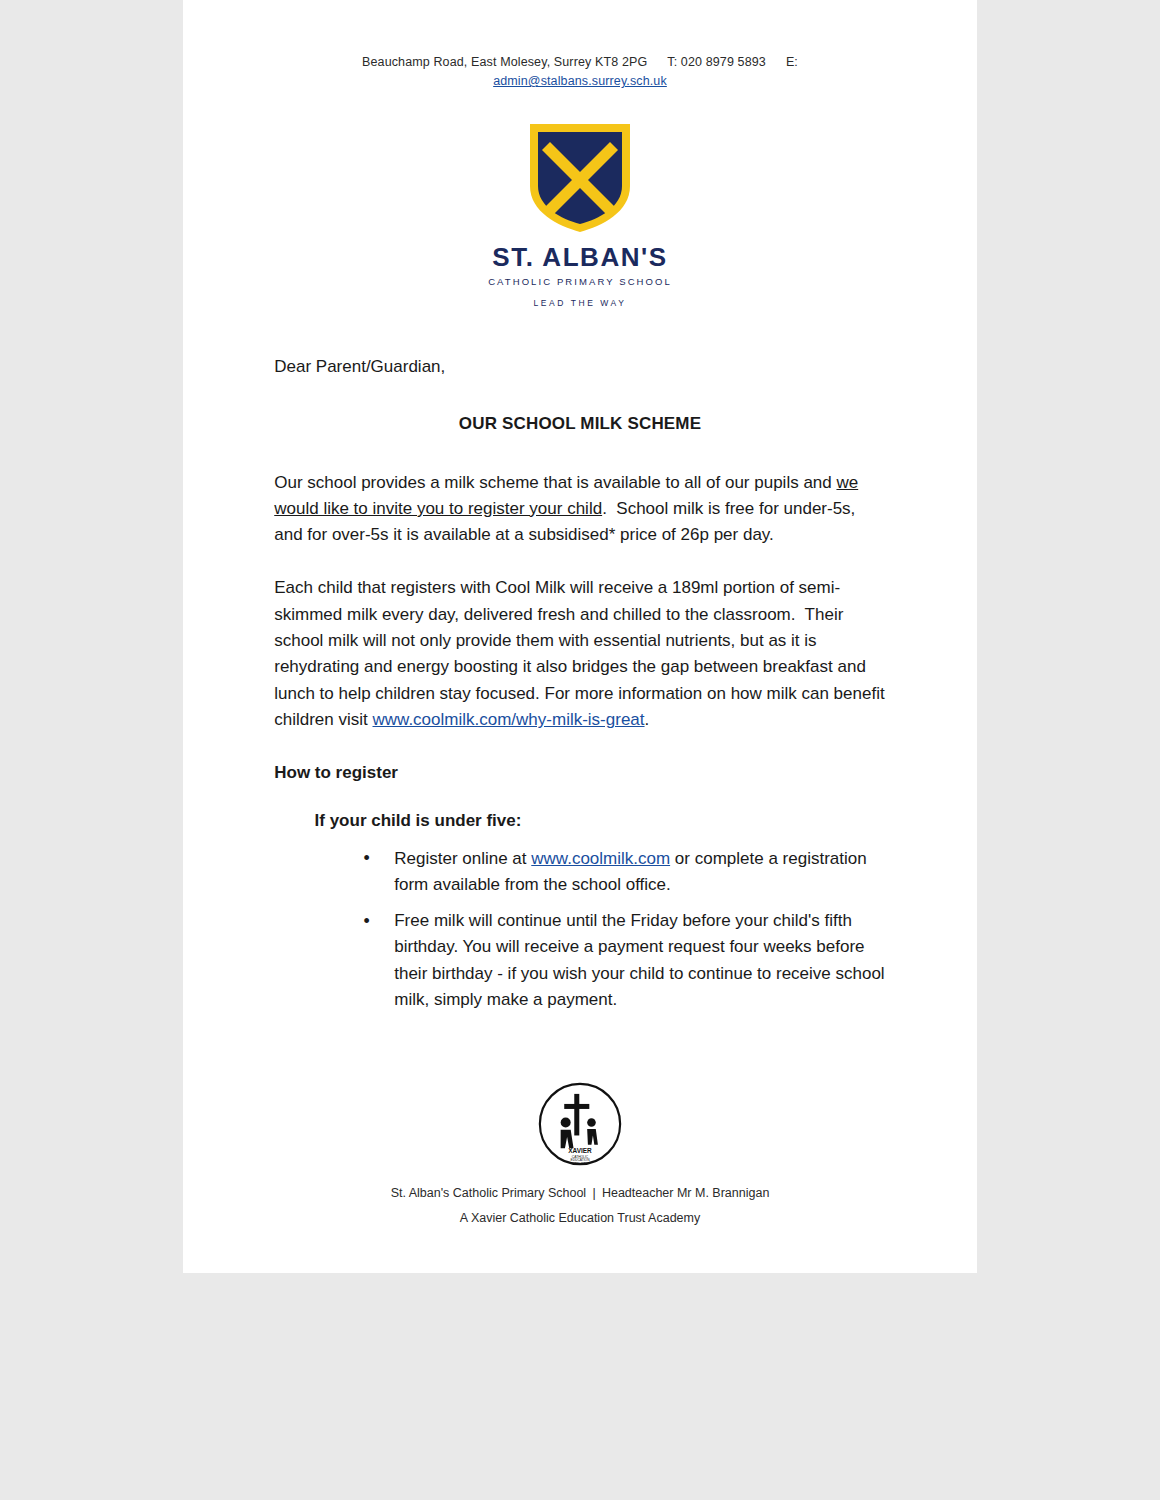Beauchamp Road, East Molesey, Surrey KT8 2PG T: 020 8979 5893 E: admin@stalbans.surrey.sch.uk
ST. ALBAN'S
Catholic Primary School
Lead the Way
Dear Parent/Guardian,
OUR SCHOOL MILK SCHEME
Our school provides a milk scheme that is available to all of our pupils and we would like to invite you to register your child. School milk is free for under-5s, and for over-5s it is available at a subsidised* price of 26p per day.
Each child that registers with Cool Milk will receive a 189ml portion of semi-skimmed milk every day, delivered fresh and chilled to the classroom. Their school milk will not only provide them with essential nutrients, but as it is rehydrating and energy boosting it also bridges the gap between breakfast and lunch to help children stay focused. For more information on how milk can benefit children visit www.coolmilk.com/why-milk-is-great.
How to register
If your child is under five:
Register online at www.coolmilk.com or complete a registration form available from the school office.
Free milk will continue until the Friday before your child's fifth birthday. You will receive a payment request four weeks before their birthday - if you wish your child to continue to receive school milk, simply make a payment.
XAVIER CATHOLIC EDUCATION TRUST
St. Alban's Catholic Primary School|Headteacher Mr M. Brannigan
A Xavier Catholic Education Trust Academy